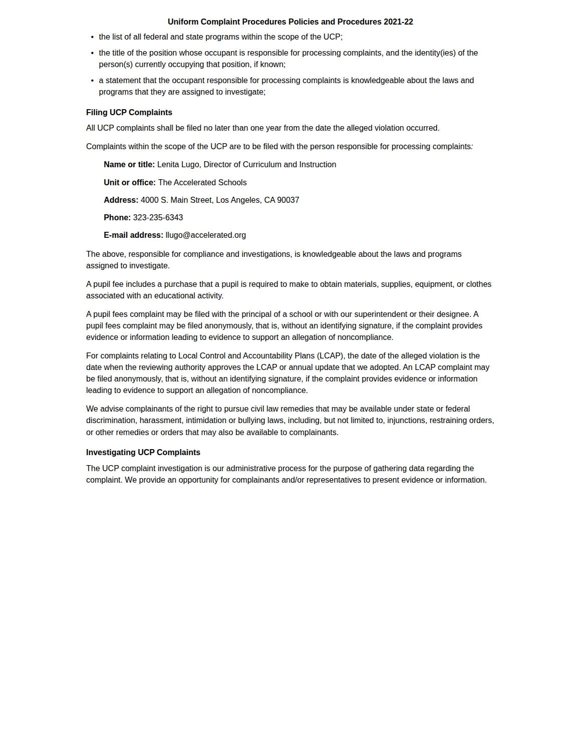Uniform Complaint Procedures Policies and Procedures 2021-22
the list of all federal and state programs within the scope of the UCP;
the title of the position whose occupant is responsible for processing complaints, and the identity(ies) of the person(s) currently occupying that position, if known;
a statement that the occupant responsible for processing complaints is knowledgeable about the laws and programs that they are assigned to investigate;
Filing UCP Complaints
All UCP complaints shall be filed no later than one year from the date the alleged violation occurred.
Complaints within the scope of the UCP are to be filed with the person responsible for processing complaints:
Name or title:
Lenita Lugo, Director of Curriculum and Instruction
Unit or office:
The Accelerated Schools
Address:
4000 S. Main Street, Los Angeles, CA 90037
Phone:
323-235-6343
E-mail address:
llugo@accelerated.org
The above, responsible for compliance and investigations, is knowledgeable about the laws and programs assigned to investigate.
A pupil fee includes a purchase that a pupil is required to make to obtain materials, supplies, equipment, or clothes associated with an educational activity.
A pupil fees complaint may be filed with the principal of a school or with our superintendent or their designee. A pupil fees complaint may be filed anonymously, that is, without an identifying signature, if the complaint provides evidence or information leading to evidence to support an allegation of noncompliance.
For complaints relating to Local Control and Accountability Plans (LCAP), the date of the alleged violation is the date when the reviewing authority approves the LCAP or annual update that we adopted. An LCAP complaint may be filed anonymously, that is, without an identifying signature, if the complaint provides evidence or information leading to evidence to support an allegation of noncompliance.
We advise complainants of the right to pursue civil law remedies that may be available under state or federal discrimination, harassment, intimidation or bullying laws, including, but not limited to, injunctions, restraining orders, or other remedies or orders that may also be available to complainants.
Investigating UCP Complaints
The UCP complaint investigation is our administrative process for the purpose of gathering data regarding the complaint. We provide an opportunity for complainants and/or representatives to present evidence or information.